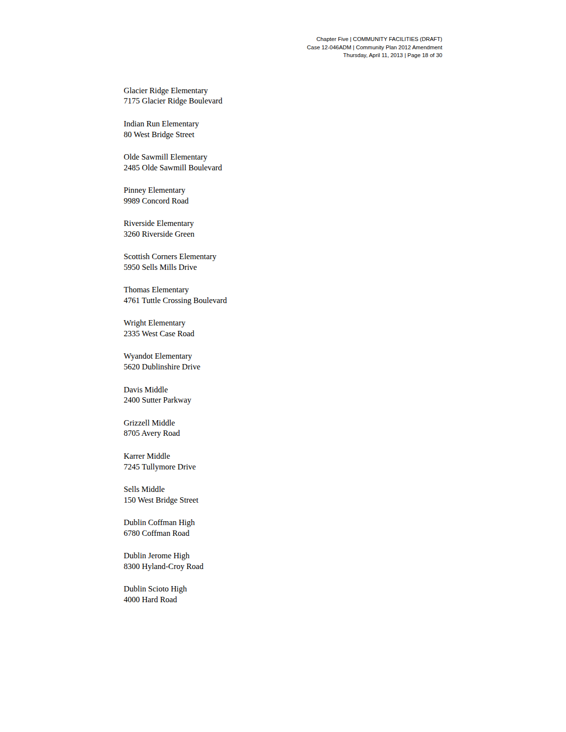Chapter Five | COMMUNITY FACILITIES (DRAFT)
Case 12-046ADM | Community Plan 2012 Amendment
Thursday, April 11, 2013 | Page 18 of 30
Glacier Ridge Elementary 7175 Glacier Ridge Boulevard
Indian Run Elementary 80 West Bridge Street
Olde Sawmill Elementary 2485 Olde Sawmill Boulevard
Pinney Elementary 9989 Concord Road
Riverside Elementary 3260 Riverside Green
Scottish Corners Elementary 5950 Sells Mills Drive
Thomas Elementary 4761 Tuttle Crossing Boulevard
Wright Elementary 2335 West Case Road
Wyandot Elementary 5620 Dublinshire Drive
Davis Middle 2400 Sutter Parkway
Grizzell Middle 8705 Avery Road
Karrer Middle 7245 Tullymore Drive
Sells Middle 150 West Bridge Street
Dublin Coffman High 6780 Coffman Road
Dublin Jerome High 8300 Hyland-Croy Road
Dublin Scioto High 4000 Hard Road